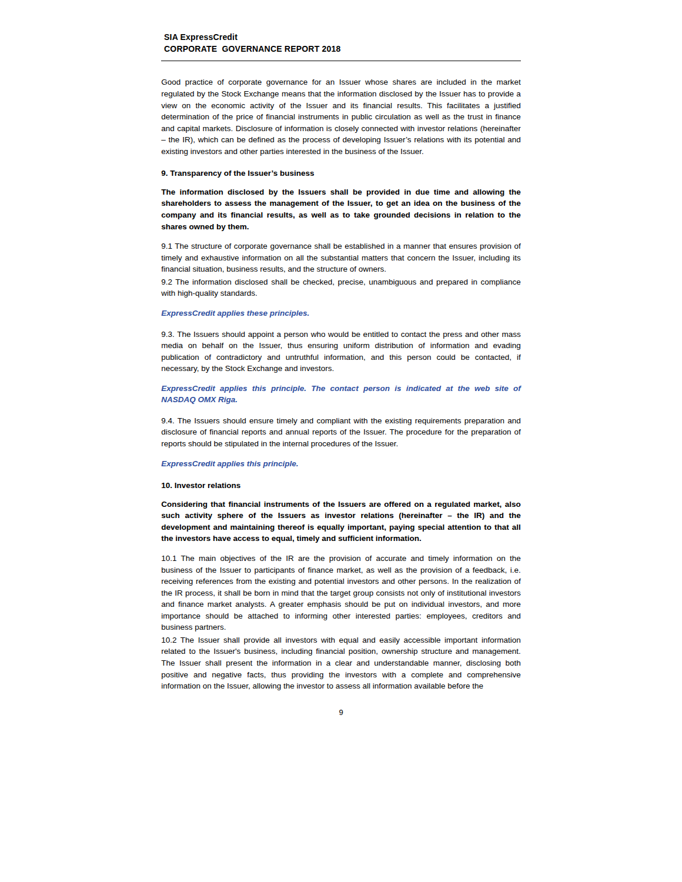SIA ExpressCredit
CORPORATE GOVERNANCE REPORT 2018
Good practice of corporate governance for an Issuer whose shares are included in the market regulated by the Stock Exchange means that the information disclosed by the Issuer has to provide a view on the economic activity of the Issuer and its financial results. This facilitates a justified determination of the price of financial instruments in public circulation as well as the trust in finance and capital markets. Disclosure of information is closely connected with investor relations (hereinafter – the IR), which can be defined as the process of developing Issuer’s relations with its potential and existing investors and other parties interested in the business of the Issuer.
9. Transparency of the Issuer’s business
The information disclosed by the Issuers shall be provided in due time and allowing the shareholders to assess the management of the Issuer, to get an idea on the business of the company and its financial results, as well as to take grounded decisions in relation to the shares owned by them.
9.1 The structure of corporate governance shall be established in a manner that ensures provision of timely and exhaustive information on all the substantial matters that concern the Issuer, including its financial situation, business results, and the structure of owners.
9.2 The information disclosed shall be checked, precise, unambiguous and prepared in compliance with high-quality standards.
ExpressCredit applies these principles.
9.3. The Issuers should appoint a person who would be entitled to contact the press and other mass media on behalf on the Issuer, thus ensuring uniform distribution of information and evading publication of contradictory and untruthful information, and this person could be contacted, if necessary, by the Stock Exchange and investors.
ExpressCredit applies this principle. The contact person is indicated at the web site of NASDAQ OMX Riga.
9.4. The Issuers should ensure timely and compliant with the existing requirements preparation and disclosure of financial reports and annual reports of the Issuer. The procedure for the preparation of reports should be stipulated in the internal procedures of the Issuer.
ExpressCredit applies this principle.
10. Investor relations
Considering that financial instruments of the Issuers are offered on a regulated market, also such activity sphere of the Issuers as investor relations (hereinafter – the IR) and the development and maintaining thereof is equally important, paying special attention to that all the investors have access to equal, timely and sufficient information.
10.1 The main objectives of the IR are the provision of accurate and timely information on the business of the Issuer to participants of finance market, as well as the provision of a feedback, i.e. receiving references from the existing and potential investors and other persons. In the realization of the IR process, it shall be born in mind that the target group consists not only of institutional investors and finance market analysts. A greater emphasis should be put on individual investors, and more importance should be attached to informing other interested parties: employees, creditors and business partners.
10.2 The Issuer shall provide all investors with equal and easily accessible important information related to the Issuer's business, including financial position, ownership structure and management. The Issuer shall present the information in a clear and understandable manner, disclosing both positive and negative facts, thus providing the investors with a complete and comprehensive information on the Issuer, allowing the investor to assess all information available before the
9